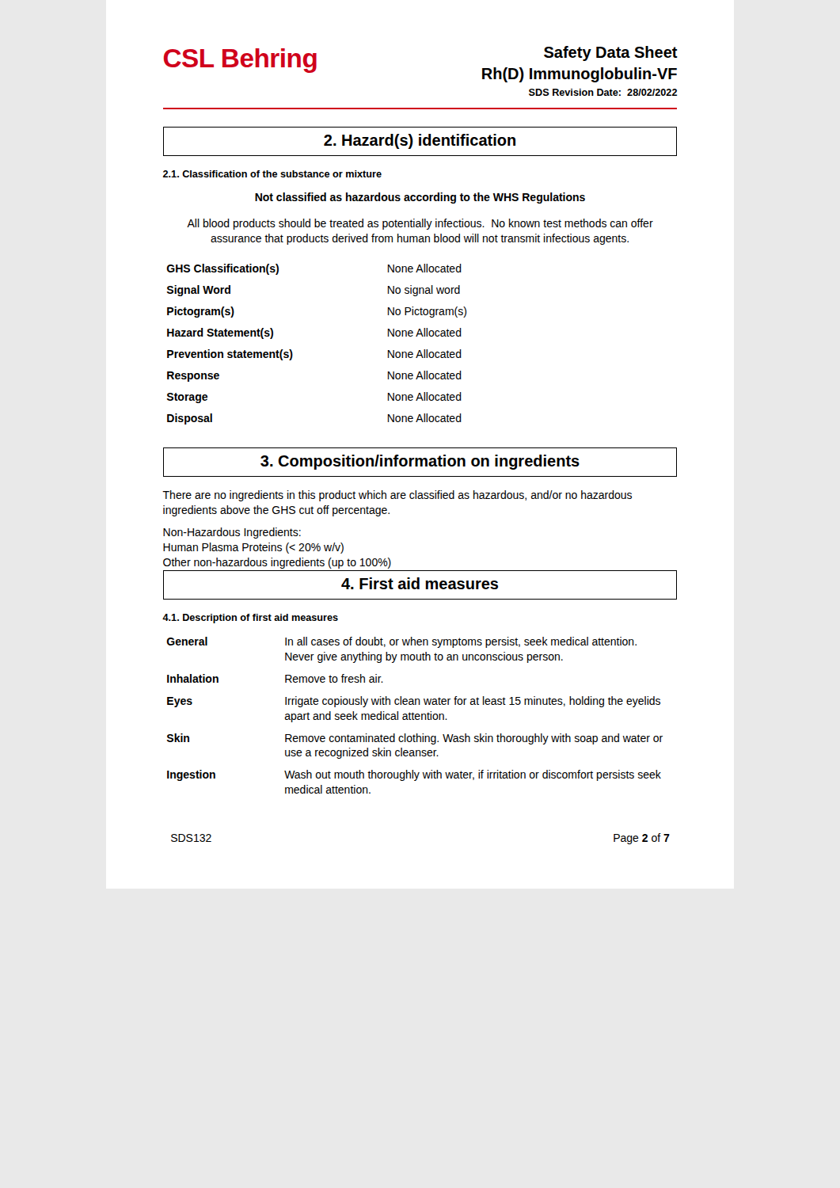CSL Behring
Safety Data Sheet
Rh(D) Immunoglobulin-VF
SDS Revision Date: 28/02/2022
2. Hazard(s) identification
2.1. Classification of the substance or mixture
Not classified as hazardous according to the WHS Regulations
All blood products should be treated as potentially infectious. No known test methods can offer assurance that products derived from human blood will not transmit infectious agents.
| GHS Classification(s) | None Allocated |
| Signal Word | No signal word |
| Pictogram(s) | No Pictogram(s) |
| Hazard Statement(s) | None Allocated |
| Prevention statement(s) | None Allocated |
| Response | None Allocated |
| Storage | None Allocated |
| Disposal | None Allocated |
3. Composition/information on ingredients
There are no ingredients in this product which are classified as hazardous, and/or no hazardous ingredients above the GHS cut off percentage.
Non-Hazardous Ingredients:
Human Plasma Proteins (< 20% w/v)
Other non-hazardous ingredients (up to 100%)
4. First aid measures
4.1. Description of first aid measures
| General | In all cases of doubt, or when symptoms persist, seek medical attention. Never give anything by mouth to an unconscious person. |
| Inhalation | Remove to fresh air. |
| Eyes | Irrigate copiously with clean water for at least 15 minutes, holding the eyelids apart and seek medical attention. |
| Skin | Remove contaminated clothing. Wash skin thoroughly with soap and water or use a recognized skin cleanser. |
| Ingestion | Wash out mouth thoroughly with water, if irritation or discomfort persists seek medical attention. |
SDS132
Page 2 of 7